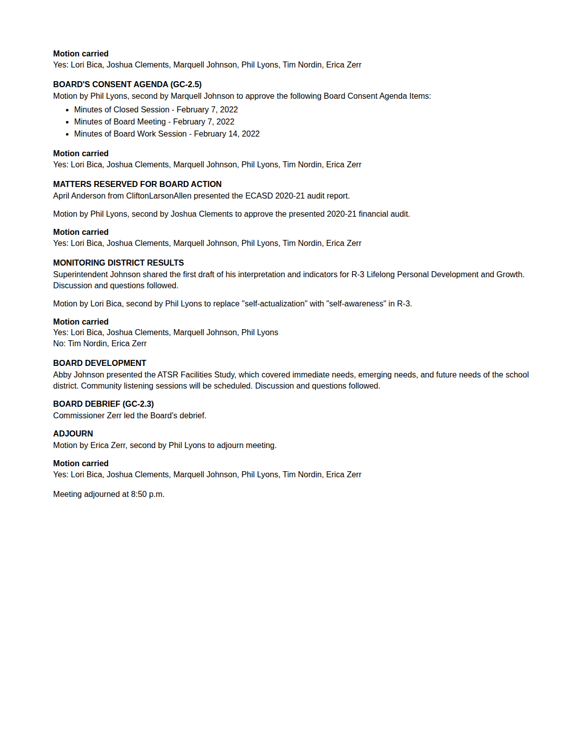Motion carried
Yes: Lori Bica, Joshua Clements, Marquell Johnson, Phil Lyons, Tim Nordin, Erica Zerr
BOARD'S CONSENT AGENDA (GC-2.5)
Motion by Phil Lyons, second by Marquell Johnson to approve the following Board Consent Agenda Items:
Minutes of Closed Session - February 7, 2022
Minutes of Board Meeting - February 7, 2022
Minutes of Board Work Session - February 14, 2022
Motion carried
Yes: Lori Bica, Joshua Clements, Marquell Johnson, Phil Lyons, Tim Nordin, Erica Zerr
MATTERS RESERVED FOR BOARD ACTION
April Anderson from CliftonLarsonAllen presented the ECASD 2020-21 audit report.
Motion by Phil Lyons, second by Joshua Clements to approve the presented 2020-21 financial audit.
Motion carried
Yes: Lori Bica, Joshua Clements, Marquell Johnson, Phil Lyons, Tim Nordin, Erica Zerr
MONITORING DISTRICT RESULTS
Superintendent Johnson shared the first draft of his interpretation and indicators for R-3 Lifelong Personal Development and Growth. Discussion and questions followed.
Motion by Lori Bica, second by Phil Lyons to replace "self-actualization" with "self-awareness" in R-3.
Motion carried
Yes: Lori Bica, Joshua Clements, Marquell Johnson, Phil Lyons
No: Tim Nordin, Erica Zerr
BOARD DEVELOPMENT
Abby Johnson presented the ATSR Facilities Study, which covered immediate needs, emerging needs, and future needs of the school district. Community listening sessions will be scheduled. Discussion and questions followed.
BOARD DEBRIEF (GC-2.3)
Commissioner Zerr led the Board's debrief.
ADJOURN
Motion by Erica Zerr, second by Phil Lyons to adjourn meeting.
Motion carried
Yes: Lori Bica, Joshua Clements, Marquell Johnson, Phil Lyons, Tim Nordin, Erica Zerr
Meeting adjourned at 8:50 p.m.